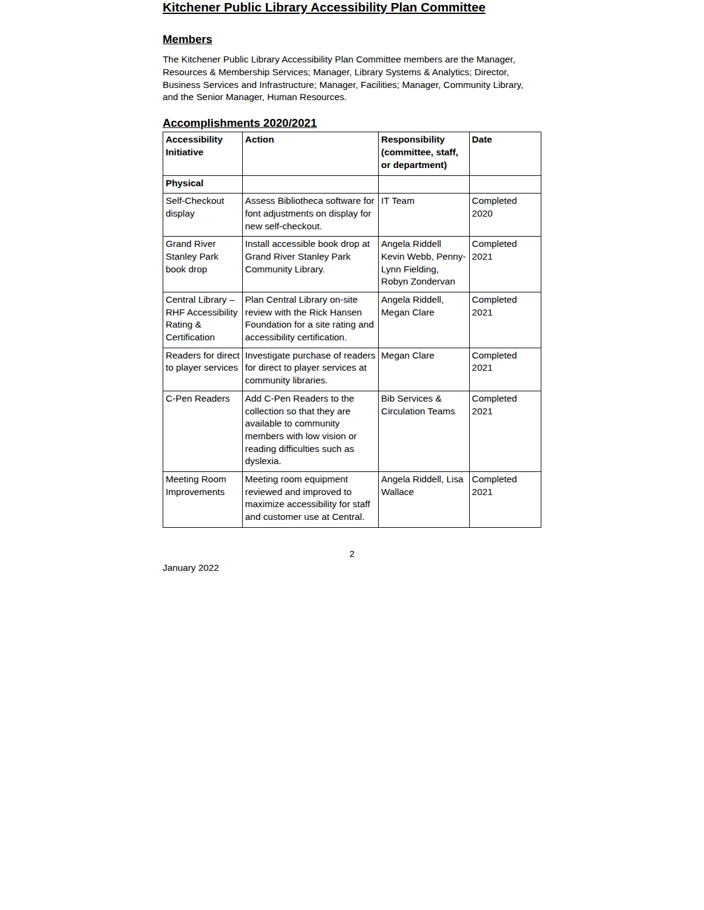Kitchener Public Library Accessibility Plan Committee
Members
The Kitchener Public Library Accessibility Plan Committee members are the Manager, Resources & Membership Services; Manager, Library Systems & Analytics; Director, Business Services and Infrastructure; Manager, Facilities; Manager, Community Library, and the Senior Manager, Human Resources.
Accomplishments 2020/2021
| Accessibility Initiative | Action | Responsibility (committee, staff, or department) | Date |
| --- | --- | --- | --- |
| Physical | | | |
| Self-Checkout display | Assess Bibliotheca software for font adjustments on display for new self-checkout. | IT Team | Completed 2020 |
| Grand River Stanley Park book drop | Install accessible book drop at Grand River Stanley Park Community Library. | Angela Riddell Kevin Webb, Penny-Lynn Fielding, Robyn Zondervan | Completed 2021 |
| Central Library – RHF Accessibility Rating & Certification | Plan Central Library on-site review with the Rick Hansen Foundation for a site rating and accessibility certification. | Angela Riddell, Megan Clare | Completed 2021 |
| Readers for direct to player services | Investigate purchase of readers for direct to player services at community libraries. | Megan Clare | Completed 2021 |
| C-Pen Readers | Add C-Pen Readers to the collection so that they are available to community members with low vision or reading difficulties such as dyslexia. | Bib Services & Circulation Teams | Completed 2021 |
| Meeting Room Improvements | Meeting room equipment reviewed and improved to maximize accessibility for staff and customer use at Central. | Angela Riddell, Lisa Wallace | Completed 2021 |
2
January 2022